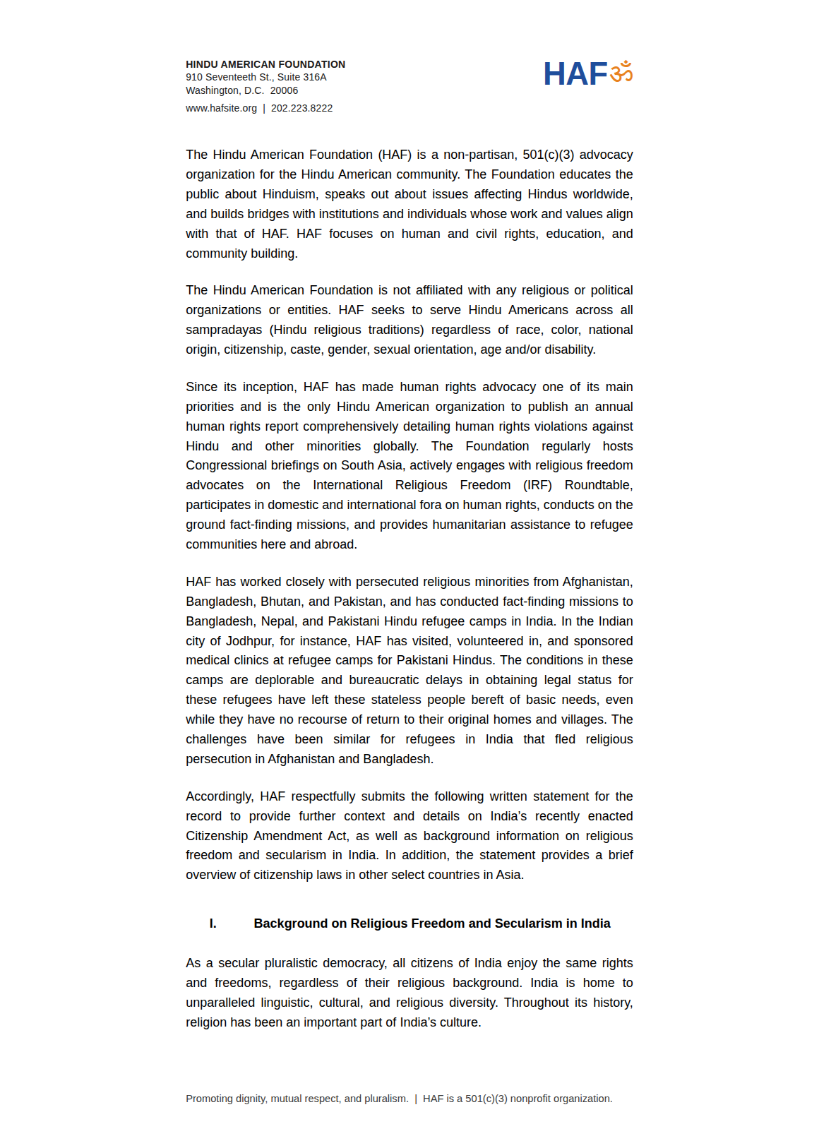HINDU AMERICAN FOUNDATION
910 Seventeeth St., Suite 316A
Washington, D.C. 20006
www.hafsite.org | 202.223.8222
HAF ॐ
The Hindu American Foundation (HAF) is a non-partisan, 501(c)(3) advocacy organization for the Hindu American community. The Foundation educates the public about Hinduism, speaks out about issues affecting Hindus worldwide, and builds bridges with institutions and individuals whose work and values align with that of HAF. HAF focuses on human and civil rights, education, and community building.
The Hindu American Foundation is not affiliated with any religious or political organizations or entities. HAF seeks to serve Hindu Americans across all sampradayas (Hindu religious traditions) regardless of race, color, national origin, citizenship, caste, gender, sexual orientation, age and/or disability.
Since its inception, HAF has made human rights advocacy one of its main priorities and is the only Hindu American organization to publish an annual human rights report comprehensively detailing human rights violations against Hindu and other minorities globally. The Foundation regularly hosts Congressional briefings on South Asia, actively engages with religious freedom advocates on the International Religious Freedom (IRF) Roundtable, participates in domestic and international fora on human rights, conducts on the ground fact-finding missions, and provides humanitarian assistance to refugee communities here and abroad.
HAF has worked closely with persecuted religious minorities from Afghanistan, Bangladesh, Bhutan, and Pakistan, and has conducted fact-finding missions to Bangladesh, Nepal, and Pakistani Hindu refugee camps in India. In the Indian city of Jodhpur, for instance, HAF has visited, volunteered in, and sponsored medical clinics at refugee camps for Pakistani Hindus. The conditions in these camps are deplorable and bureaucratic delays in obtaining legal status for these refugees have left these stateless people bereft of basic needs, even while they have no recourse of return to their original homes and villages. The challenges have been similar for refugees in India that fled religious persecution in Afghanistan and Bangladesh.
Accordingly, HAF respectfully submits the following written statement for the record to provide further context and details on India’s recently enacted Citizenship Amendment Act, as well as background information on religious freedom and secularism in India. In addition, the statement provides a brief overview of citizenship laws in other select countries in Asia.
I. Background on Religious Freedom and Secularism in India
As a secular pluralistic democracy, all citizens of India enjoy the same rights and freedoms, regardless of their religious background. India is home to unparalleled linguistic, cultural, and religious diversity. Throughout its history, religion has been an important part of India’s culture.
Promoting dignity, mutual respect, and pluralism. | HAF is a 501(c)(3) nonprofit organization.